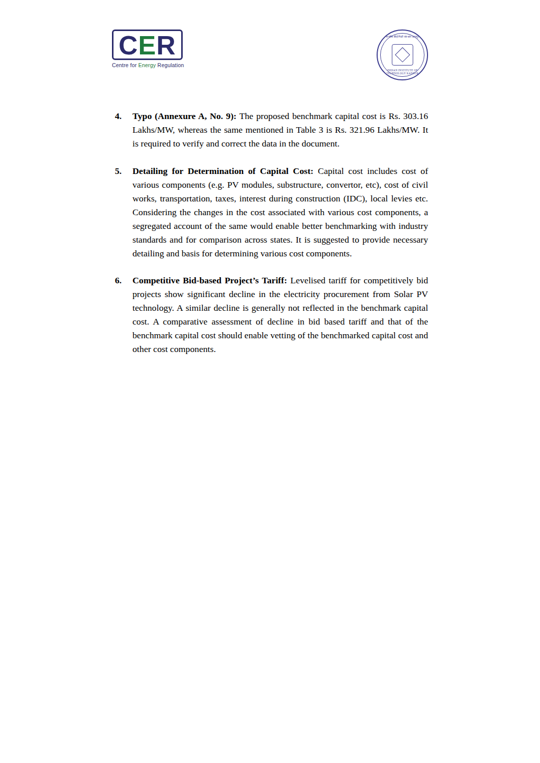CER
Centre for Energy Regulation
भारतीय प्रौद्योगिकी संस्थान कानपुर
INDIAN INSTITUTE OF TECHNOLOGY KANPUR
Typo (Annexure A, No. 9): The proposed benchmark capital cost is Rs. 303.16 Lakhs/MW, whereas the same mentioned in Table 3 is Rs. 321.96 Lakhs/MW. It is required to verify and correct the data in the document.
Detailing for Determination of Capital Cost: Capital cost includes cost of various components (e.g. PV modules, substructure, convertor, etc), cost of civil works, transportation, taxes, interest during construction (IDC), local levies etc. Considering the changes in the cost associated with various cost components, a segregated account of the same would enable better benchmarking with industry standards and for comparison across states. It is suggested to provide necessary detailing and basis for determining various cost components.
Competitive Bid-based Project’s Tariff: Levelised tariff for competitively bid projects show significant decline in the electricity procurement from Solar PV technology. A similar decline is generally not reflected in the benchmark capital cost. A comparative assessment of decline in bid based tariff and that of the benchmark capital cost should enable vetting of the benchmarked capital cost and other cost components.